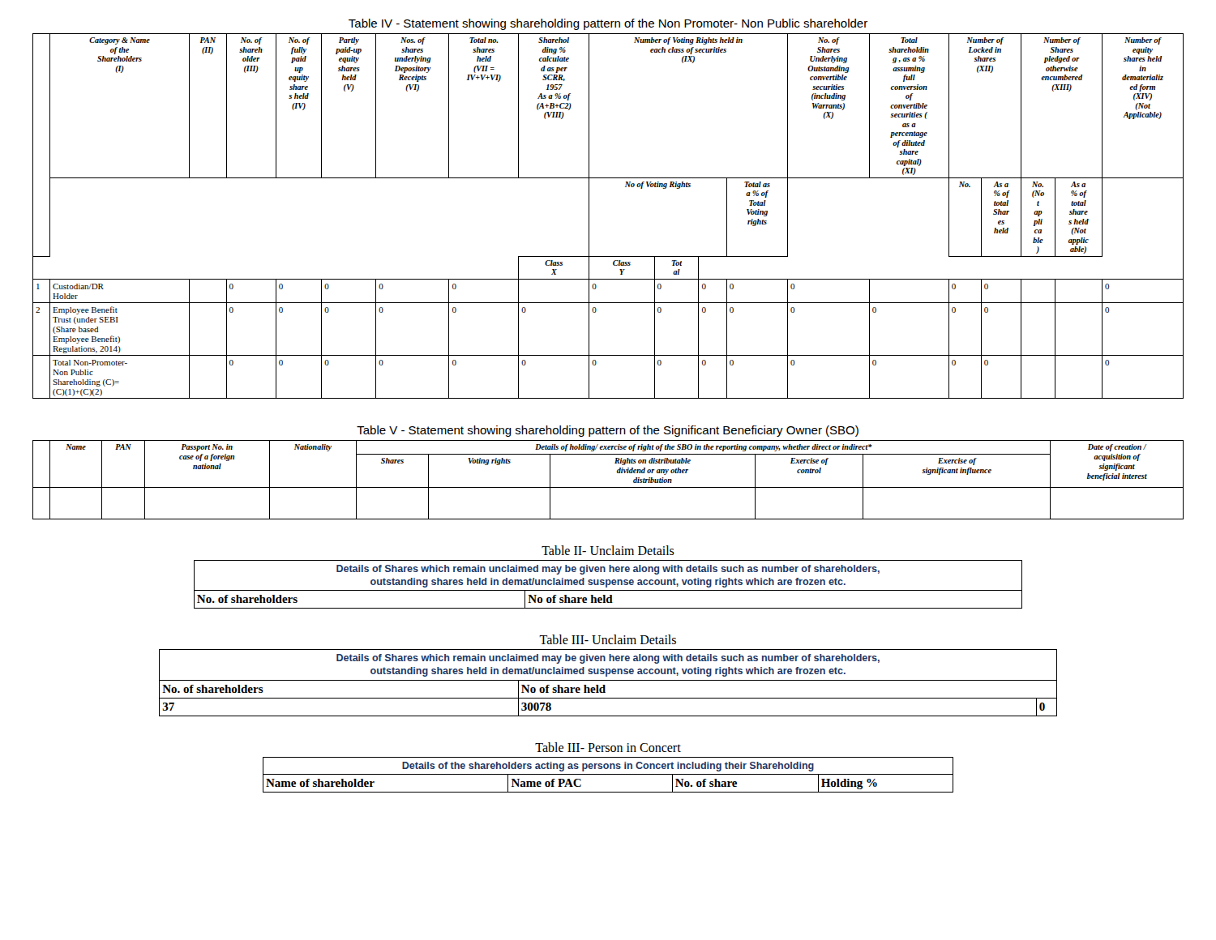Table IV - Statement showing shareholding pattern of the Non Promoter- Non Public shareholder
| | Category & Name of the Shareholders (I) | PAN (II) | No. of shareh older (III) | No. of fully paid up equity share s held (IV) | Partly paid-up equity shares held (V) | Nos. of shares underlying Depository Receipts (VI) | Total no. shares held (VII = IV+V+VI) | Sharehol ding % calculate d as per SCRR, 1957 As a % of (A+B+C2) (VIII) | Number of Voting Rights held in each class of securities (IX) | No. of Shares Underlying Outstanding convertible securities (including Warrants) (X) | Total shareholdin g , as a % assuming full conversion of convertible securities ( as a percentage of diluted share capital) (XI) | Number of Locked in shares (XII) | Number of Shares pledged or otherwise encumbered (XIII) | Number of equity shares held in dematerializ ed form (XIV) (Not Applicable) |
| --- | --- | --- | --- | --- | --- | --- | --- | --- | --- | --- | --- | --- | --- | --- |
| | | No of Voting Rights | Total as a % of Total Voting rights | | No. | As a % of total Shar es held | No. (No t ap pli ca ble ) | As a % of total share s held (Not applic able) | |
| | | Class X | Class Y | Tot al | | | | | |
| 1 | Custodian/DR Holder | | 0 | 0 | 0 | 0 | 0 | | 0 | 0 | 0 | 0 | 0 | | 0 | 0 | | | 0 |
| 2 | Employee Benefit Trust (under SEBI (Share based Employee Benefit) Regulations, 2014) | | 0 | 0 | 0 | 0 | 0 | 0 | 0 | 0 | 0 | 0 | 0 | 0 | 0 | 0 | | | 0 |
| | Total Non-Promoter- Non Public Shareholding (C)= (C)(1)+(C)(2) | | 0 | 0 | 0 | 0 | 0 | 0 | 0 | 0 | 0 | 0 | 0 | 0 | 0 | 0 | | | 0 |
Table V - Statement showing shareholding pattern of the Significant Beneficiary Owner (SBO)
| | Name | PAN | Passport No. in case of a foreign national | Nationality | Details of holding/ exercise of right of the SBO in the reporting company, whether direct or indirect* | Date of creation / acquisition of significant beneficial interest |
| --- | --- | --- | --- | --- | --- | --- |
| Shares | Voting rights | Rights on distributable dividend or any other distribution | Exercise of control | Exercise of significant influence |
Table II- Unclaim Details
| Details of Shares which remain unclaimed may be given here along with details such as number of shareholders, outstanding shares held in demat/unclaimed suspense account, voting rights which are frozen etc. |
| No. of shareholders | No of share held |
Table III- Unclaim Details
| Details of Shares which remain unclaimed may be given here along with details such as number of shareholders, outstanding shares held in demat/unclaimed suspense account, voting rights which are frozen etc. |
| No. of shareholders | No of share held |
| 37 | 30078 | 0 |
Table III- Person in Concert
| Details of the shareholders acting as persons in Concert including their Shareholding |
| Name of shareholder | Name of PAC | No. of share | Holding % |